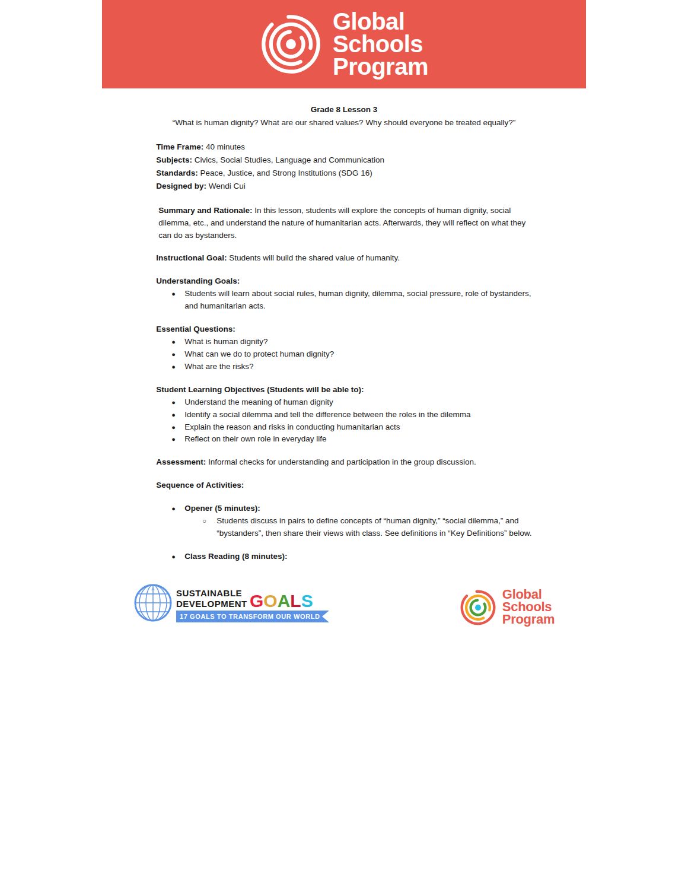Global Schools Program
Grade 8 Lesson 3
“What is human dignity? What are our shared values? Why should everyone be treated equally?”
Time Frame: 40 minutes
Subjects: Civics, Social Studies, Language and Communication
Standards: Peace, Justice, and Strong Institutions (SDG 16)
Designed by: Wendi Cui
Summary and Rationale: In this lesson, students will explore the concepts of human dignity, social dilemma, etc., and understand the nature of humanitarian acts. Afterwards, they will reflect on what they can do as bystanders.
Instructional Goal: Students will build the shared value of humanity.
Understanding Goals:
Students will learn about social rules, human dignity, dilemma, social pressure, role of bystanders, and humanitarian acts.
Essential Questions:
What is human dignity?
What can we do to protect human dignity?
What are the risks?
Student Learning Objectives (Students will be able to):
Understand the meaning of human dignity
Identify a social dilemma and tell the difference between the roles in the dilemma
Explain the reason and risks in conducting humanitarian acts
Reflect on their own role in everyday life
Assessment: Informal checks for understanding and participation in the group discussion.
Sequence of Activities:
Opener (5 minutes):
Students discuss in pairs to define concepts of “human dignity,” “social dilemma,” and “bystanders”, then share their views with class. See definitions in “Key Definitions” below.
Class Reading (8 minutes):
SUSTAINABLE DEVELOPMENT GOALS 17 GOALS TO TRANSFORM OUR WORLD
Global Schools Program